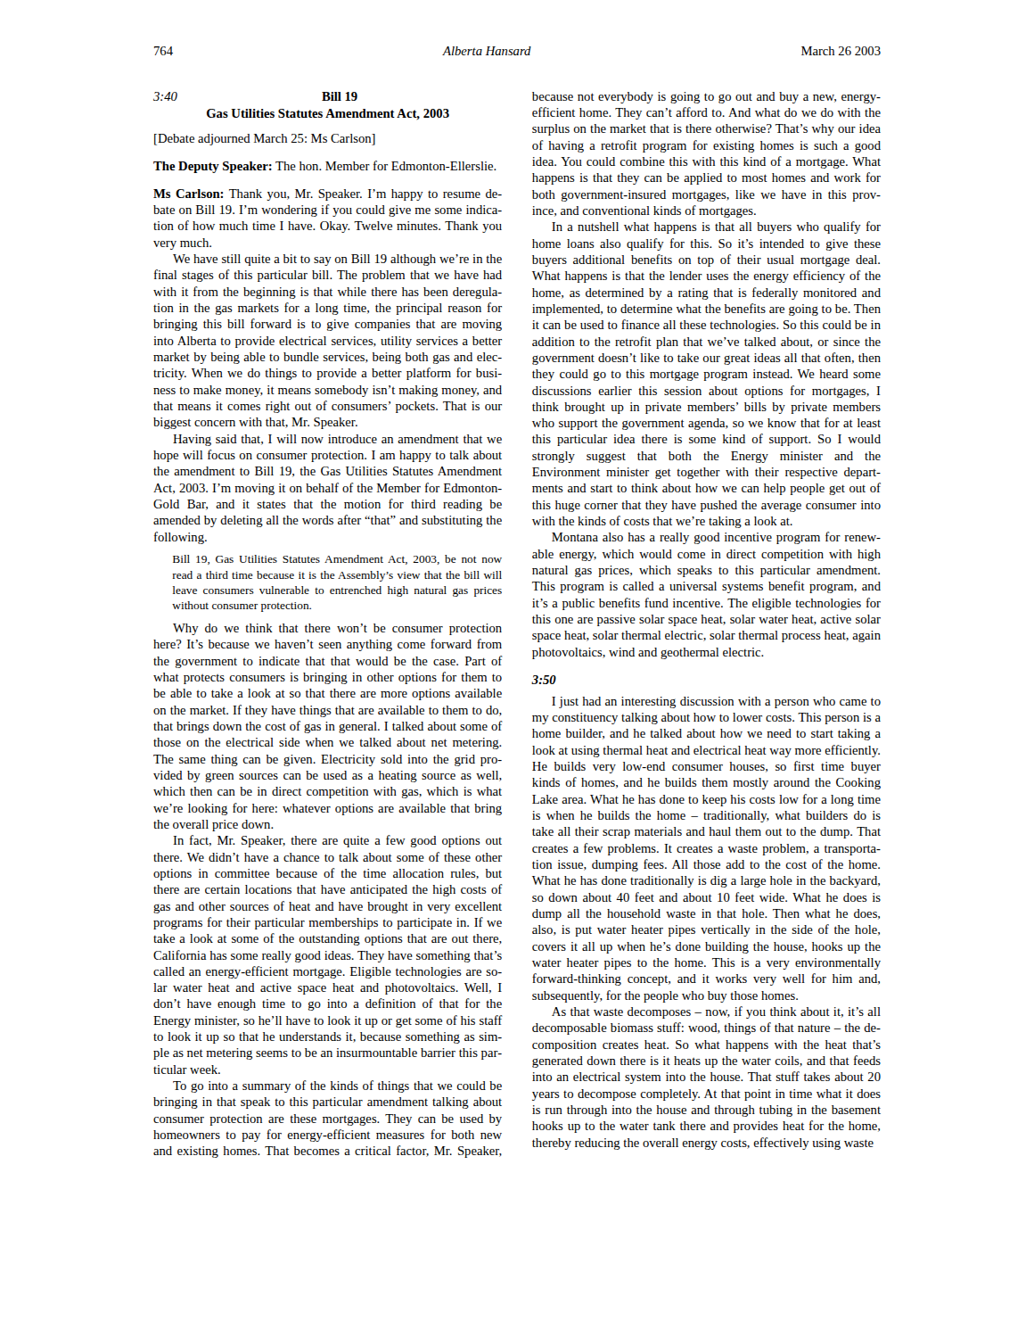764 Alberta Hansard March 26 2003
3:40 Bill 19
Gas Utilities Statutes Amendment Act, 2003
[Debate adjourned March 25: Ms Carlson]
The Deputy Speaker: The hon. Member for Edmonton-Ellerslie.
Ms Carlson: Thank you, Mr. Speaker. I’m happy to resume debate on Bill 19. I’m wondering if you could give me some indication of how much time I have. Okay. Twelve minutes. Thank you very much.
We have still quite a bit to say on Bill 19 although we’re in the final stages of this particular bill. The problem that we have had with it from the beginning is that while there has been deregulation in the gas markets for a long time, the principal reason for bringing this bill forward is to give companies that are moving into Alberta to provide electrical services, utility services a better market by being able to bundle services, being both gas and electricity. When we do things to provide a better platform for business to make money, it means somebody isn’t making money, and that means it comes right out of consumers’ pockets. That is our biggest concern with that, Mr. Speaker.
Having said that, I will now introduce an amendment that we hope will focus on consumer protection. I am happy to talk about the amendment to Bill 19, the Gas Utilities Statutes Amendment Act, 2003. I’m moving it on behalf of the Member for Edmonton-Gold Bar, and it states that the motion for third reading be amended by deleting all the words after “that” and substituting the following.
Bill 19, Gas Utilities Statutes Amendment Act, 2003, be not now read a third time because it is the Assembly’s view that the bill will leave consumers vulnerable to entrenched high natural gas prices without consumer protection.
Why do we think that there won’t be consumer protection here? It’s because we haven’t seen anything come forward from the government to indicate that that would be the case. Part of what protects consumers is bringing in other options for them to be able to take a look at so that there are more options available on the market. If they have things that are available to them to do, that brings down the cost of gas in general. I talked about some of those on the electrical side when we talked about net metering. The same thing can be given. Electricity sold into the grid provided by green sources can be used as a heating source as well, which then can be in direct competition with gas, which is what we’re looking for here: whatever options are available that bring the overall price down.
In fact, Mr. Speaker, there are quite a few good options out there. We didn’t have a chance to talk about some of these other options in committee because of the time allocation rules, but there are certain locations that have anticipated the high costs of gas and other sources of heat and have brought in very excellent programs for their particular memberships to participate in. If we take a look at some of the outstanding options that are out there, California has some really good ideas. They have something that’s called an energy-efficient mortgage. Eligible technologies are solar water heat and active space heat and photovoltaics. Well, I don’t have enough time to go into a definition of that for the Energy minister, so he’ll have to look it up or get some of his staff to look it up so that he understands it, because something as simple as net metering seems to be an insurmountable barrier this particular week.
To go into a summary of the kinds of things that we could be bringing in that speak to this particular amendment talking about consumer protection are these mortgages. They can be used by homeowners to pay for energy-efficient measures for both new and existing homes. That becomes a critical factor, Mr. Speaker, because not everybody is going to go out and buy a new, energy-efficient home. They can’t afford to. And what do we do with the surplus on the market that is there otherwise? That’s why our idea of having a retrofit program for existing homes is such a good idea. You could combine this with this kind of a mortgage. What happens is that they can be applied to most homes and work for both government-insured mortgages, like we have in this province, and conventional kinds of mortgages.
In a nutshell what happens is that all buyers who qualify for home loans also qualify for this. So it’s intended to give these buyers additional benefits on top of their usual mortgage deal. What happens is that the lender uses the energy efficiency of the home, as determined by a rating that is federally monitored and implemented, to determine what the benefits are going to be. Then it can be used to finance all these technologies. So this could be in addition to the retrofit plan that we’ve talked about, or since the government doesn’t like to take our great ideas all that often, then they could go to this mortgage program instead. We heard some discussions earlier this session about options for mortgages, I think brought up in private members’ bills by private members who support the government agenda, so we know that for at least this particular idea there is some kind of support. So I would strongly suggest that both the Energy minister and the Environment minister get together with their respective departments and start to think about how we can help people get out of this huge corner that they have pushed the average consumer into with the kinds of costs that we’re taking a look at.
Montana also has a really good incentive program for renewable energy, which would come in direct competition with high natural gas prices, which speaks to this particular amendment. This program is called a universal systems benefit program, and it’s a public benefits fund incentive. The eligible technologies for this one are passive solar space heat, solar water heat, active solar space heat, solar thermal electric, solar thermal process heat, again photovoltaics, wind and geothermal electric.
3:50
I just had an interesting discussion with a person who came to my constituency talking about how to lower costs. This person is a home builder, and he talked about how we need to start taking a look at using thermal heat and electrical heat way more efficiently. He builds very low-end consumer houses, so first time buyer kinds of homes, and he builds them mostly around the Cooking Lake area. What he has done to keep his costs low for a long time is when he builds the home – traditionally, what builders do is take all their scrap materials and haul them out to the dump. That creates a few problems. It creates a waste problem, a transportation issue, dumping fees. All those add to the cost of the home. What he has done traditionally is dig a large hole in the backyard, so down about 40 feet and about 10 feet wide. What he does is dump all the household waste in that hole. Then what he does, also, is put water heater pipes vertically in the side of the hole, covers it all up when he’s done building the house, hooks up the water heater pipes to the home. This is a very environmentally forward-thinking concept, and it works very well for him and, subsequently, for the people who buy those homes.
As that waste decomposes – now, if you think about it, it’s all decomposable biomass stuff: wood, things of that nature – the decomposition creates heat. So what happens with the heat that’s generated down there is it heats up the water coils, and that feeds into an electrical system into the house. That stuff takes about 20 years to decompose completely. At that point in time what it does is run through into the house and through tubing in the basement hooks up to the water tank there and provides heat for the home, thereby reducing the overall energy costs, effectively using waste